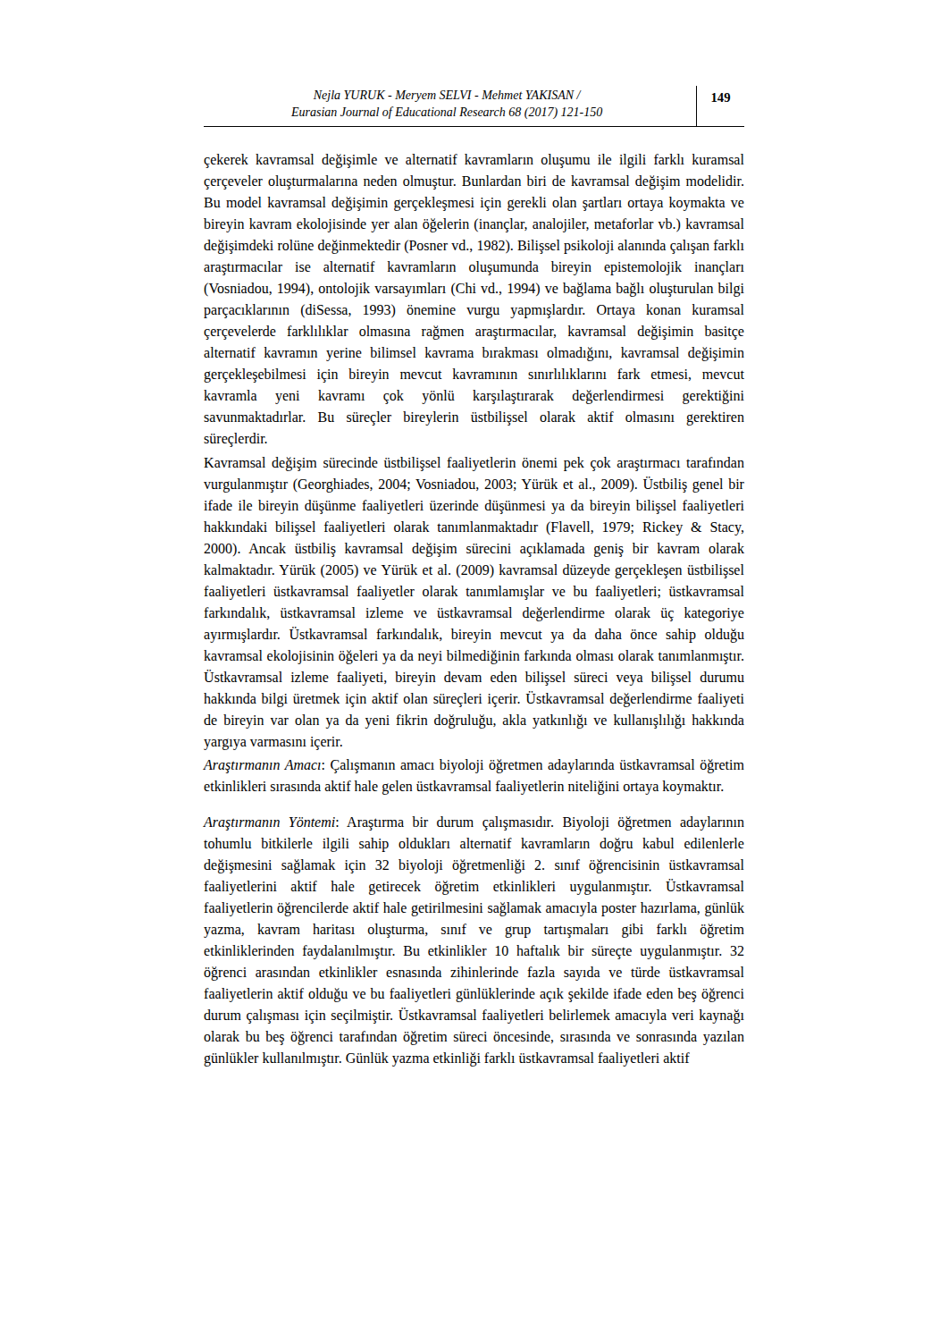Nejla YURUK - Meryem SELVI - Mehmet YAKISAN /
Eurasian Journal of Educational Research 68 (2017) 121-150
149
çekerek kavramsal değişimle ve alternatif kavramların oluşumu ile ilgili farklı kuramsal çerçeveler oluşturmalarına neden olmuştur. Bunlardan biri de kavramsal değişim modelidir. Bu model kavramsal değişimin gerçekleşmesi için gerekli olan şartları ortaya koymakta ve bireyin kavram ekolojisinde yer alan öğelerin (inançlar, analojiler, metaforlar vb.) kavramsal değişimdeki rolüne değinmektedir (Posner vd., 1982). Bilişsel psikoloji alanında çalışan farklı araştırmacılar ise alternatif kavramların oluşumunda bireyin epistemolojik inançları (Vosniadou, 1994), ontolojik varsayımları (Chi vd., 1994) ve bağlama bağlı oluşturulan bilgi parçacıklarının (diSessa, 1993) önemine vurgu yapmışlardır. Ortaya konan kuramsal çerçevelerde farklılıklar olmasına rağmen araştırmacılar, kavramsal değişimin basitçe alternatif kavramın yerine bilimsel kavrama bırakması olmadığını, kavramsal değişimin gerçekleşebilmesi için bireyin mevcut kavramının sınırlılıklarını fark etmesi, mevcut kavramla yeni kavramı çok yönlü karşılaştırarak değerlendirmesi gerektiğini savunmaktadırlar. Bu süreçler bireylerin üstbilişsel olarak aktif olmasını gerektiren süreçlerdir.
Kavramsal değişim sürecinde üstbilişsel faaliyetlerin önemi pek çok araştırmacı tarafından vurgulanmıştır (Georghiades, 2004; Vosniadou, 2003; Yürük et al., 2009). Üstbiliş genel bir ifade ile bireyin düşünme faaliyetleri üzerinde düşünmesi ya da bireyin bilişsel faaliyetleri hakkındaki bilişsel faaliyetleri olarak tanımlanmaktadır (Flavell, 1979; Rickey & Stacy, 2000). Ancak üstbiliş kavramsal değişim sürecini açıklamada geniş bir kavram olarak kalmaktadır. Yürük (2005) ve Yürük et al. (2009) kavramsal düzeyde gerçekleşen üstbilişsel faaliyetleri üstkavramsal faaliyetler olarak tanımlamışlar ve bu faaliyetleri; üstkavramsal farkındalık, üstkavramsal izleme ve üstkavramsal değerlendirme olarak üç kategoriye ayırmışlardır. Üstkavramsal farkındalık, bireyin mevcut ya da daha önce sahip olduğu kavramsal ekolojisinin öğeleri ya da neyi bilmediğinin farkında olması olarak tanımlanmıştır. Üstkavramsal izleme faaliyeti, bireyin devam eden bilişsel süreci veya bilişsel durumu hakkında bilgi üretmek için aktif olan süreçleri içerir. Üstkavramsal değerlendirme faaliyeti de bireyin var olan ya da yeni fikrin doğruluğu, akla yatkınlığı ve kullanışlılığı hakkında yargıya varmasını içerir.
Araştırmanın Amacı: Çalışmanın amacı biyoloji öğretmen adaylarında üstkavramsal öğretim etkinlikleri sırasında aktif hale gelen üstkavramsal faaliyetlerin niteliğini ortaya koymaktır.
Araştırmanın Yöntemi: Araştırma bir durum çalışmasıdır. Biyoloji öğretmen adaylarının tohumlu bitkilerle ilgili sahip oldukları alternatif kavramların doğru kabul edilenlerle değişmesini sağlamak için 32 biyoloji öğretmenliği 2. sınıf öğrencisinin üstkavramsal faaliyetlerini aktif hale getirecek öğretim etkinlikleri uygulanmıştır. Üstkavramsal faaliyetlerin öğrencilerde aktif hale getirilmesini sağlamak amacıyla poster hazırlama, günlük yazma, kavram haritası oluşturma, sınıf ve grup tartışmaları gibi farklı öğretim etkinliklerinden faydalanılmıştır. Bu etkinlikler 10 haftalık bir süreçte uygulanmıştır. 32 öğrenci arasından etkinlikler esnasında zihinlerinde fazla sayıda ve türde üstkavramsal faaliyetlerin aktif olduğu ve bu faaliyetleri günlüklerinde açık şekilde ifade eden beş öğrenci durum çalışması için seçilmiştir. Üstkavramsal faaliyetleri belirlemek amacıyla veri kaynağı olarak bu beş öğrenci tarafından öğretim süreci öncesinde, sırasında ve sonrasında yazılan günlükler kullanılmıştır. Günlük yazma etkinliği farklı üstkavramsal faaliyetleri aktif